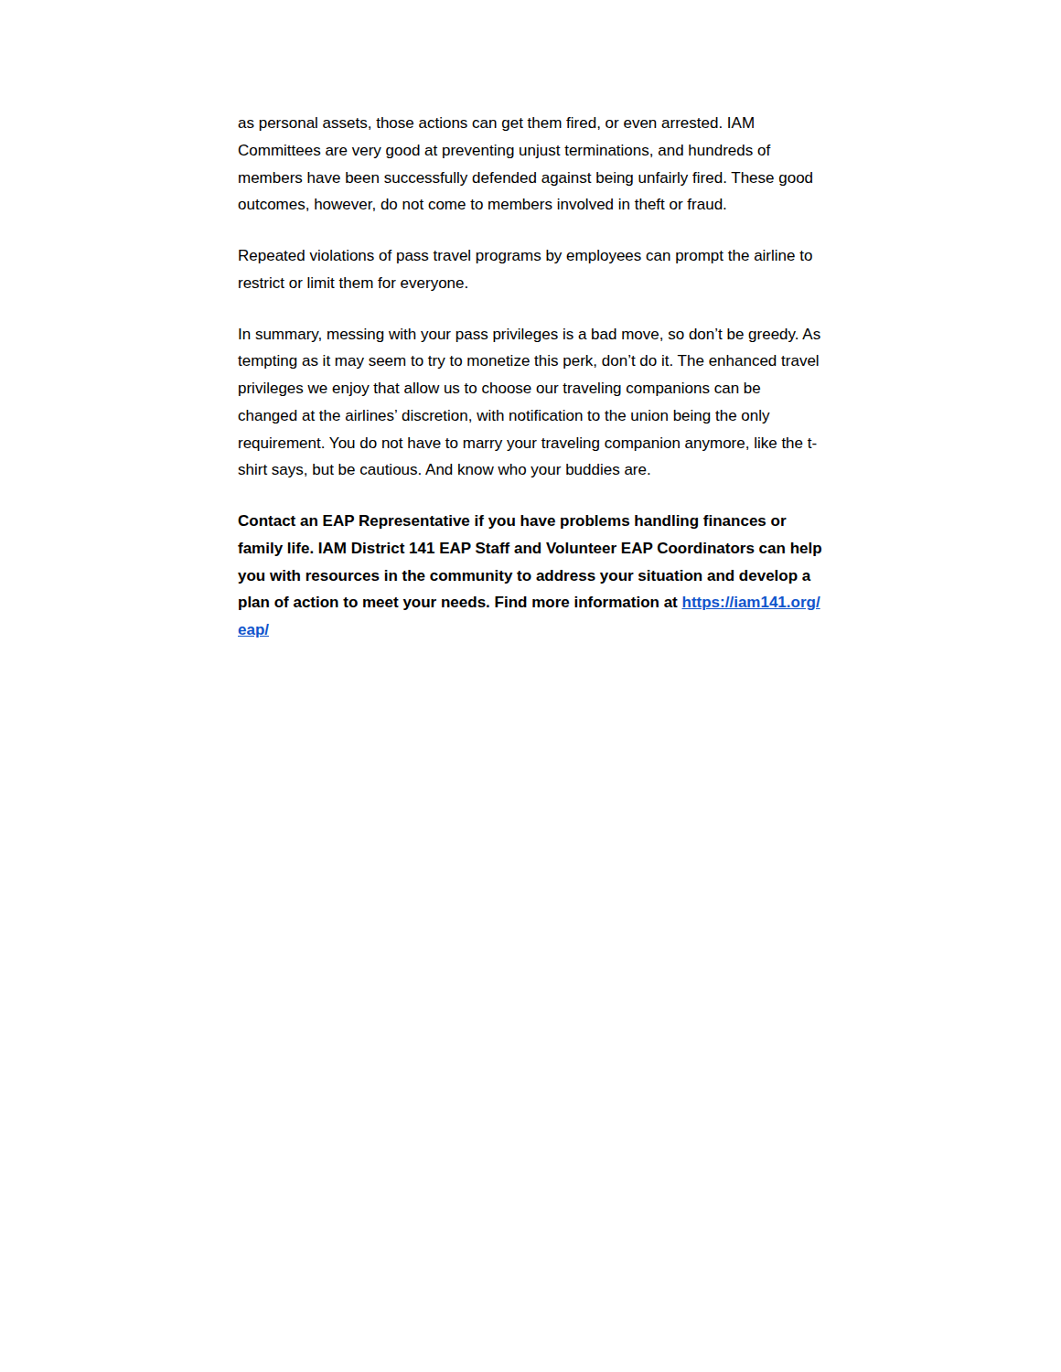as personal assets, those actions can get them fired, or even arrested. IAM Committees are very good at preventing unjust terminations, and hundreds of members have been successfully defended against being unfairly fired. These good outcomes, however, do not come to members involved in theft or fraud.
Repeated violations of pass travel programs by employees can prompt the airline to restrict or limit them for everyone.
In summary, messing with your pass privileges is a bad move, so don’t be greedy. As tempting as it may seem to try to monetize this perk, don’t do it. The enhanced travel privileges we enjoy that allow us to choose our traveling companions can be changed at the airlines’ discretion, with notification to the union being the only requirement. You do not have to marry your traveling companion anymore, like the t-shirt says, but be cautious. And know who your buddies are.
Contact an EAP Representative if you have problems handling finances or family life. IAM District 141 EAP Staff and Volunteer EAP Coordinators can help you with resources in the community to address your situation and develop a plan of action to meet your needs. Find more information at https://iam141.org/eap/